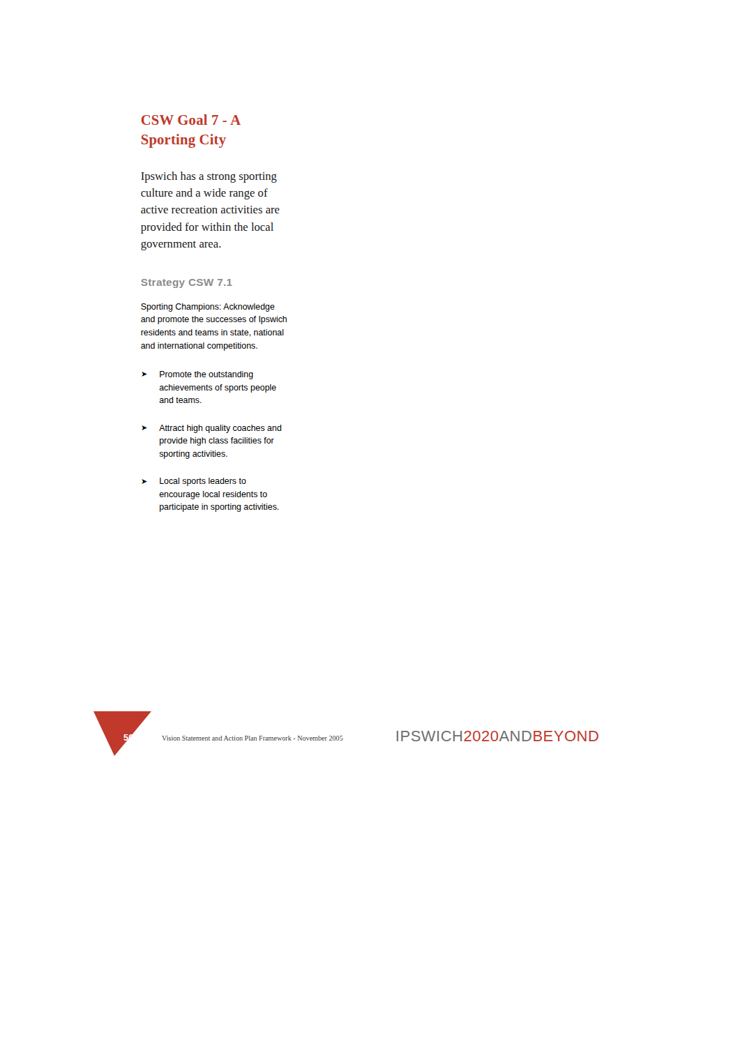CSW Goal 7 - A
Sporting City
Ipswich has a strong sporting culture and a wide range of active recreation activities are provided for within the local government area.
Strategy CSW 7.1
Sporting Champions: Acknowledge and promote the successes of Ipswich residents and teams in state, national and international competitions.
Promote the outstanding achievements of sports people and teams.
Attract high quality coaches and provide high class facilities for sporting activities.
Local sports leaders to encourage local residents to participate in sporting activities.
50
Vision Statement and Action Plan Framework - November 2005
IPSWICH 2020 AND BEYOND